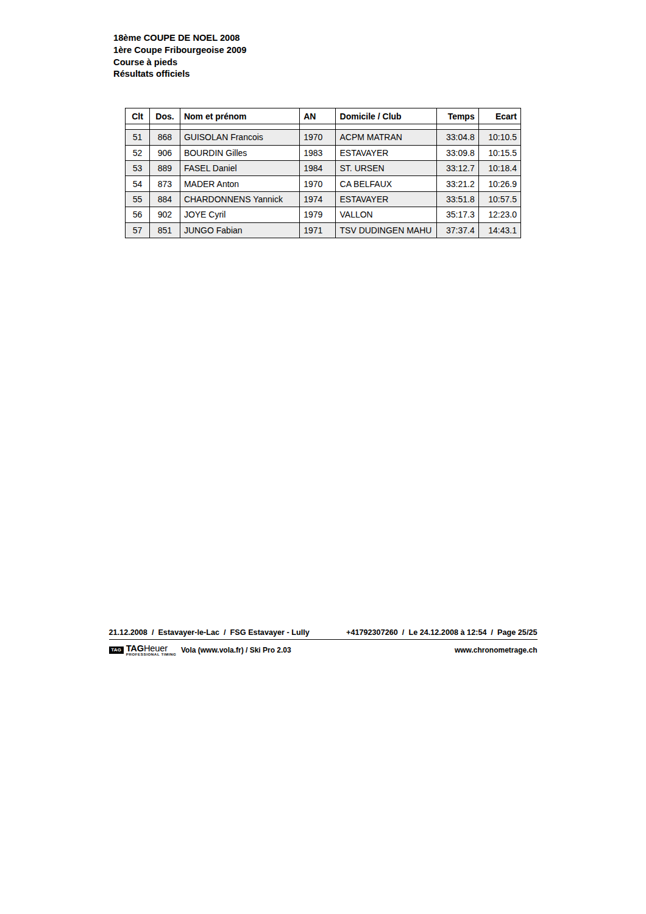18ème COUPE DE NOEL 2008
1ère Coupe Fribourgeoise 2009
Course à pieds
Résultats officiels
| Clt | Dos. | Nom et prénom | AN | Domicile / Club | Temps | Ecart |
| --- | --- | --- | --- | --- | --- | --- |
| 51 | 868 | GUISOLAN Francois | 1970 | ACPM MATRAN | 33:04.8 | 10:10.5 |
| 52 | 906 | BOURDIN Gilles | 1983 | ESTAVAYER | 33:09.8 | 10:15.5 |
| 53 | 889 | FASEL Daniel | 1984 | ST. URSEN | 33:12.7 | 10:18.4 |
| 54 | 873 | MADER Anton | 1970 | CA BELFAUX | 33:21.2 | 10:26.9 |
| 55 | 884 | CHARDONNENS Yannick | 1974 | ESTAVAYER | 33:51.8 | 10:57.5 |
| 56 | 902 | JOYE Cyril | 1979 | VALLON | 35:17.3 | 12:23.0 |
| 57 | 851 | JUNGO Fabian | 1971 | TSV DUDINGEN MAHU | 37:37.4 | 14:43.1 |
21.12.2008 / Estavayer-le-Lac / FSG Estavayer - Lully +41792307260 / Le 24.12.2008 à 12:54 / Page 25/25
TAG TAGHeuer PROFESSIONAL TIMING Vola (www.vola.fr) / Ski Pro 2.03
www.chronometrage.ch